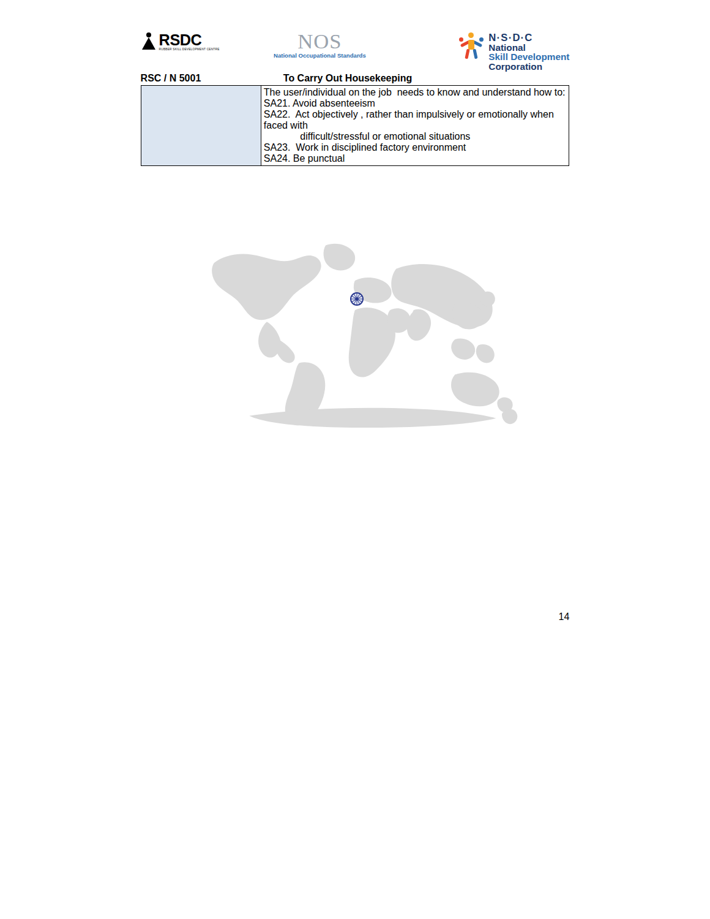RSDC
RUBBER SKILL DEVELOPMENT CENTRE
NOS
National Occupational Standards
N·S·D·C
National
Skill Development
Corporation
RSC / N 5001
To Carry Out Housekeeping
| | The user/individual on the job needs to know and understand how to: SA21. Avoid absenteeism SA22. Act objectively , rather than impulsively or emotionally when faced with difficult/stressful or emotional situations SA23. Work in disciplined factory environment SA24. Be punctual |
14